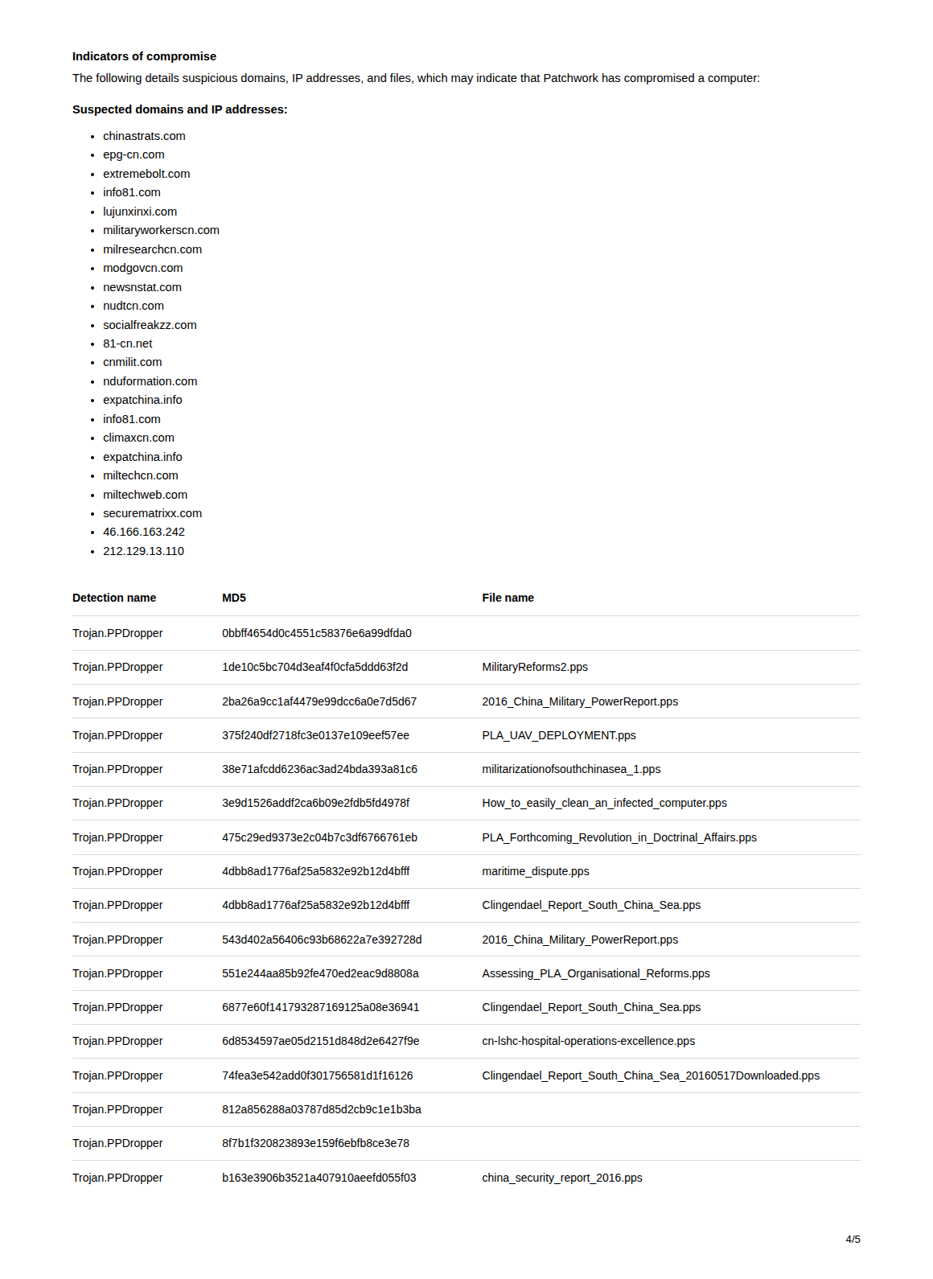Indicators of compromise
The following details suspicious domains, IP addresses, and files, which may indicate that Patchwork has compromised a computer:
Suspected domains and IP addresses:
chinastrats.com
epg-cn.com
extremebolt.com
info81.com
lujunxinxi.com
militaryworkerscn.com
milresearchcn.com
modgovcn.com
newsnstat.com
nudtcn.com
socialfreakzz.com
81-cn.net
cnmilit.com
nduformation.com
expatchina.info
info81.com
climaxcn.com
expatchina.info
miltechcn.com
miltechweb.com
securematrixx.com
46.166.163.242
212.129.13.110
| Detection name | MD5 | File name |
| --- | --- | --- |
| Trojan.PPDropper | 0bbff4654d0c4551c58376e6a99dfda0 | |
| Trojan.PPDropper | 1de10c5bc704d3eaf4f0cfa5ddd63f2d | MilitaryReforms2.pps |
| Trojan.PPDropper | 2ba26a9cc1af4479e99dcc6a0e7d5d67 | 2016_China_Military_PowerReport.pps |
| Trojan.PPDropper | 375f240df2718fc3e0137e109eef57ee | PLA_UAV_DEPLOYMENT.pps |
| Trojan.PPDropper | 38e71afcdd6236ac3ad24bda393a81c6 | militarizationofsouthchinasea_1.pps |
| Trojan.PPDropper | 3e9d1526addf2ca6b09e2fdb5fd4978f | How_to_easily_clean_an_infected_computer.pps |
| Trojan.PPDropper | 475c29ed9373e2c04b7c3df6766761eb | PLA_Forthcoming_Revolution_in_Doctrinal_Affairs.pps |
| Trojan.PPDropper | 4dbb8ad1776af25a5832e92b12d4bfff | maritime_dispute.pps |
| Trojan.PPDropper | 4dbb8ad1776af25a5832e92b12d4bfff | Clingendael_Report_South_China_Sea.pps |
| Trojan.PPDropper | 543d402a56406c93b68622a7e392728d | 2016_China_Military_PowerReport.pps |
| Trojan.PPDropper | 551e244aa85b92fe470ed2eac9d8808a | Assessing_PLA_Organisational_Reforms.pps |
| Trojan.PPDropper | 6877e60f141793287169125a08e36941 | Clingendael_Report_South_China_Sea.pps |
| Trojan.PPDropper | 6d8534597ae05d2151d848d2e6427f9e | cn-lshc-hospital-operations-excellence.pps |
| Trojan.PPDropper | 74fea3e542add0f301756581d1f16126 | Clingendael_Report_South_China_Sea_20160517Downloaded.pps |
| Trojan.PPDropper | 812a856288a03787d85d2cb9c1e1b3ba | |
| Trojan.PPDropper | 8f7b1f320823893e159f6ebfb8ce3e78 | |
| Trojan.PPDropper | b163e3906b3521a407910aeefd055f03 | china_security_report_2016.pps |
4/5